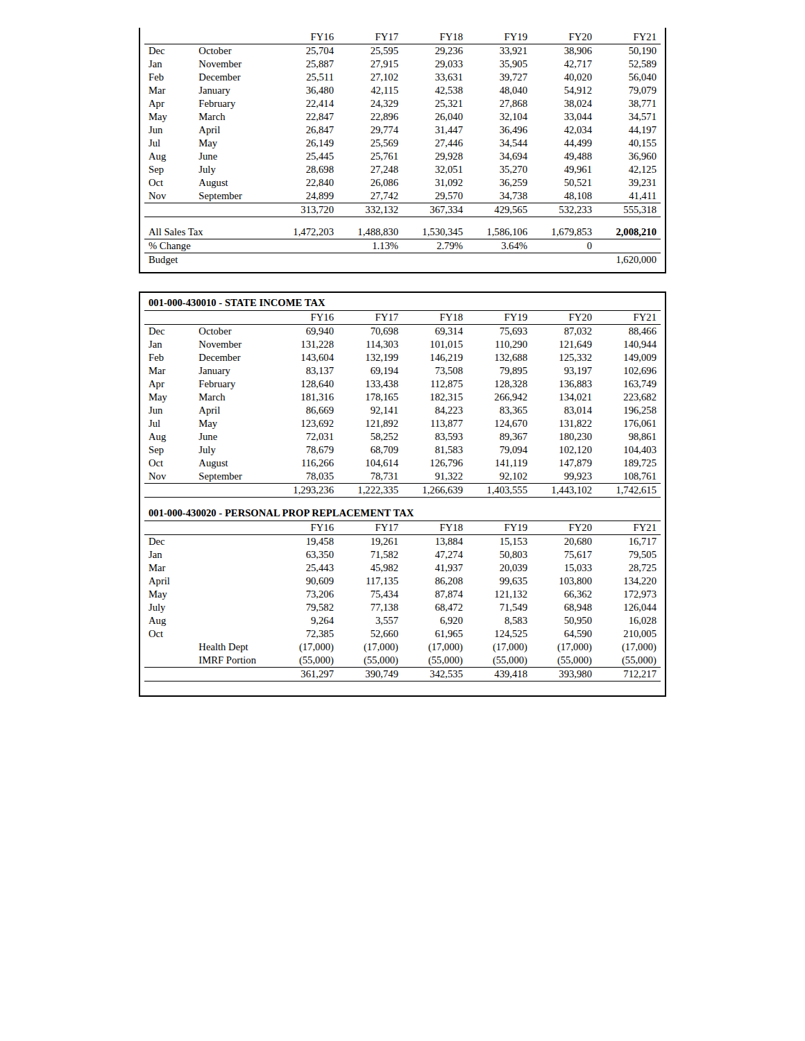| | | FY16 | FY17 | FY18 | FY19 | FY20 | FY21 |
| Dec | October | 25,704 | 25,595 | 29,236 | 33,921 | 38,906 | 50,190 |
| Jan | November | 25,887 | 27,915 | 29,033 | 35,905 | 42,717 | 52,589 |
| Feb | December | 25,511 | 27,102 | 33,631 | 39,727 | 40,020 | 56,040 |
| Mar | January | 36,480 | 42,115 | 42,538 | 48,040 | 54,912 | 79,079 |
| Apr | February | 22,414 | 24,329 | 25,321 | 27,868 | 38,024 | 38,771 |
| May | March | 22,847 | 22,896 | 26,040 | 32,104 | 33,044 | 34,571 |
| Jun | April | 26,847 | 29,774 | 31,447 | 36,496 | 42,034 | 44,197 |
| Jul | May | 26,149 | 25,569 | 27,446 | 34,544 | 44,499 | 40,155 |
| Aug | June | 25,445 | 25,761 | 29,928 | 34,694 | 49,488 | 36,960 |
| Sep | July | 28,698 | 27,248 | 32,051 | 35,270 | 49,961 | 42,125 |
| Oct | August | 22,840 | 26,086 | 31,092 | 36,259 | 50,521 | 39,231 |
| Nov | September | 24,899 | 27,742 | 29,570 | 34,738 | 48,108 | 41,411 |
| | | 313,720 | 332,132 | 367,334 | 429,565 | 532,233 | 555,318 |
| All Sales Tax | 1,472,203 | 1,488,830 | 1,530,345 | 1,586,106 | 1,679,853 | 2,008,210 |
| % Change | | 1.13% | 2.79% | 3.64% | 0 | |
| Budget | | | | | | 1,620,000 |
| 001-000-430010 - STATE INCOME TAX |
| | | FY16 | FY17 | FY18 | FY19 | FY20 | FY21 |
| Dec | October | 69,940 | 70,698 | 69,314 | 75,693 | 87,032 | 88,466 |
| Jan | November | 131,228 | 114,303 | 101,015 | 110,290 | 121,649 | 140,944 |
| Feb | December | 143,604 | 132,199 | 146,219 | 132,688 | 125,332 | 149,009 |
| Mar | January | 83,137 | 69,194 | 73,508 | 79,895 | 93,197 | 102,696 |
| Apr | February | 128,640 | 133,438 | 112,875 | 128,328 | 136,883 | 163,749 |
| May | March | 181,316 | 178,165 | 182,315 | 266,942 | 134,021 | 223,682 |
| Jun | April | 86,669 | 92,141 | 84,223 | 83,365 | 83,014 | 196,258 |
| Jul | May | 123,692 | 121,892 | 113,877 | 124,670 | 131,822 | 176,061 |
| Aug | June | 72,031 | 58,252 | 83,593 | 89,367 | 180,230 | 98,861 |
| Sep | July | 78,679 | 68,709 | 81,583 | 79,094 | 102,120 | 104,403 |
| Oct | August | 116,266 | 104,614 | 126,796 | 141,119 | 147,879 | 189,725 |
| Nov | September | 78,035 | 78,731 | 91,322 | 92,102 | 99,923 | 108,761 |
| | | 1,293,236 | 1,222,335 | 1,266,639 | 1,403,555 | 1,443,102 | 1,742,615 |
| 001-000-430020 - PERSONAL PROP REPLACEMENT TAX |
| | | FY16 | FY17 | FY18 | FY19 | FY20 | FY21 |
| Dec | | 19,458 | 19,261 | 13,884 | 15,153 | 20,680 | 16,717 |
| Jan | | 63,350 | 71,582 | 47,274 | 50,803 | 75,617 | 79,505 |
| Mar | | 25,443 | 45,982 | 41,937 | 20,039 | 15,033 | 28,725 |
| April | | 90,609 | 117,135 | 86,208 | 99,635 | 103,800 | 134,220 |
| May | | 73,206 | 75,434 | 87,874 | 121,132 | 66,362 | 172,973 |
| July | | 79,582 | 77,138 | 68,472 | 71,549 | 68,948 | 126,044 |
| Aug | | 9,264 | 3,557 | 6,920 | 8,583 | 50,950 | 16,028 |
| Oct | | 72,385 | 52,660 | 61,965 | 124,525 | 64,590 | 210,005 |
| | Health Dept | (17,000) | (17,000) | (17,000) | (17,000) | (17,000) | (17,000) |
| | IMRF Portion | (55,000) | (55,000) | (55,000) | (55,000) | (55,000) | (55,000) |
| | | 361,297 | 390,749 | 342,535 | 439,418 | 393,980 | 712,217 |